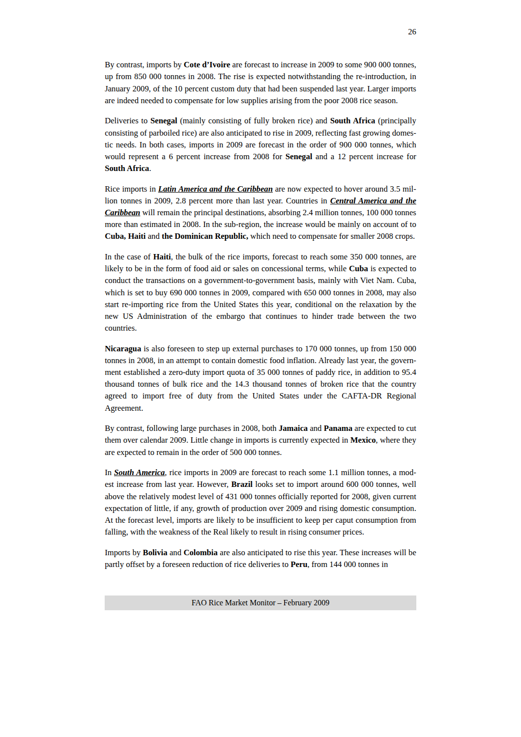26
By contrast, imports by Cote d’Ivoire are forecast to increase in 2009 to some 900 000 tonnes, up from 850 000 tonnes in 2008. The rise is expected notwithstanding the re-introduction, in January 2009, of the 10 percent custom duty that had been suspended last year. Larger imports are indeed needed to compensate for low supplies arising from the poor 2008 rice season.
Deliveries to Senegal (mainly consisting of fully broken rice) and South Africa (principally consisting of parboiled rice) are also anticipated to rise in 2009, reflecting fast growing domestic needs. In both cases, imports in 2009 are forecast in the order of 900 000 tonnes, which would represent a 6 percent increase from 2008 for Senegal and a 12 percent increase for South Africa.
Rice imports in Latin America and the Caribbean are now expected to hover around 3.5 million tonnes in 2009, 2.8 percent more than last year. Countries in Central America and the Caribbean will remain the principal destinations, absorbing 2.4 million tonnes, 100 000 tonnes more than estimated in 2008. In the sub-region, the increase would be mainly on account of to Cuba, Haiti and the Dominican Republic, which need to compensate for smaller 2008 crops.
In the case of Haiti, the bulk of the rice imports, forecast to reach some 350 000 tonnes, are likely to be in the form of food aid or sales on concessional terms, while Cuba is expected to conduct the transactions on a government-to-government basis, mainly with Viet Nam. Cuba, which is set to buy 690 000 tonnes in 2009, compared with 650 000 tonnes in 2008, may also start re-importing rice from the United States this year, conditional on the relaxation by the new US Administration of the embargo that continues to hinder trade between the two countries.
Nicaragua is also foreseen to step up external purchases to 170 000 tonnes, up from 150 000 tonnes in 2008, in an attempt to contain domestic food inflation. Already last year, the government established a zero-duty import quota of 35 000 tonnes of paddy rice, in addition to 95.4 thousand tonnes of bulk rice and the 14.3 thousand tonnes of broken rice that the country agreed to import free of duty from the United States under the CAFTA-DR Regional Agreement.
By contrast, following large purchases in 2008, both Jamaica and Panama are expected to cut them over calendar 2009. Little change in imports is currently expected in Mexico, where they are expected to remain in the order of 500 000 tonnes.
In South America, rice imports in 2009 are forecast to reach some 1.1 million tonnes, a modest increase from last year. However, Brazil looks set to import around 600 000 tonnes, well above the relatively modest level of 431 000 tonnes officially reported for 2008, given current expectation of little, if any, growth of production over 2009 and rising domestic consumption. At the forecast level, imports are likely to be insufficient to keep per caput consumption from falling, with the weakness of the Real likely to result in rising consumer prices.
Imports by Bolivia and Colombia are also anticipated to rise this year. These increases will be partly offset by a foreseen reduction of rice deliveries to Peru, from 144 000 tonnes in
FAO Rice Market Monitor – February 2009